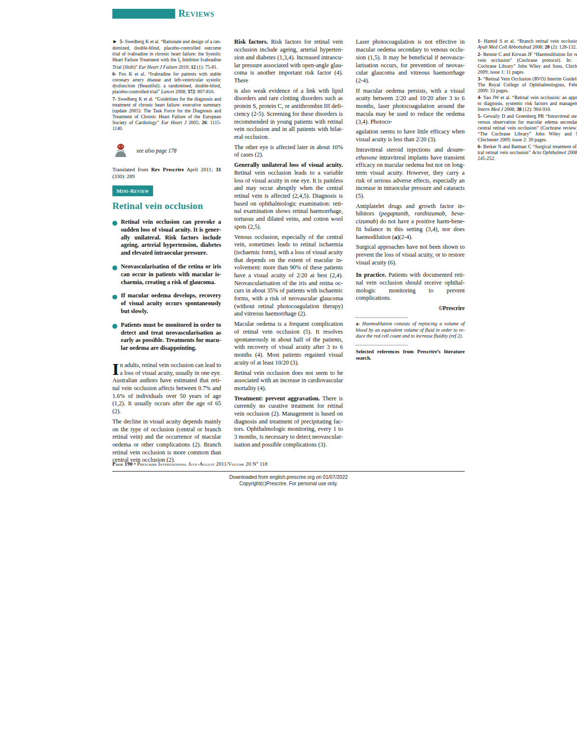Reviews
► 5- Swedberg K et al. “Rationale and design of a randomized, double-blind, placebo-controlled outcome trial of ivabradine in chronic heart failure: the Systolic Heart Failure Treatment with the If Inhibitor Ivabradine Trial (Shift)” Eur Heart J Failure 2010; 12 (1): 75-81.
6- Fox K et al. “Ivabradine for patients with stable coronary artery disease and left-ventricular systolic dysfunction (Beautiful): a randomised, double-blind, placebo-controlled trial” Lancet 2008; 372: 807-816.
7- Swedberg K et al. “Guidelines for the diagnosis and treatment of chronic heart failure: executive summary (update 2005): The Task Force for the Diagnosis and Treatment of Chronic Heart Failure of the European Society of Cardiology” Eur Heart J 2005; 26: 1115-1140.
see also page 178
Translated from Rev Prescrire April 2011; 31 (330): 289
Mini-Review
Retinal vein occlusion
Retinal vein occlusion can provoke a sudden loss of visual acuity. It is generally unilateral. Risk factors include ageing, arterial hypertension, diabetes and elevated intraocular pressure.
Neovascularisation of the retina or iris can occur in patients with macular ischaemia, creating a risk of glaucoma.
If macular oedema develops, recovery of visual acuity occurs spontaneously but slowly.
Patients must be monitored in order to detect and treat neovascularisation as early as possible. Treatments for macular oedema are disappointing.
In adults, retinal vein occlusion can lead to a loss of visual acuity, usually in one eye. Australian authors have estimated that retinal vein occlusion affects between 0.7% and 1.6% of individuals over 50 years of age (1,2). It usually occurs after the age of 65 (2).
The decline in visual acuity depends mainly on the type of occlusion (central or branch retinal vein) and the occurrence of macular oedema or other complications (2). Branch retinal vein occlusion is more common than central vein occlusion (2).
Risk factors. Risk factors for retinal vein occlusion include ageing, arterial hypertension and diabetes (1,3,4). Increased intraocular pressure associated with open-angle glaucoma is another important risk factor (4). There
is also weak evidence of a link with lipid disorders and rare clotting disorders such as protein S, protein C, or antithrombin III deficiency (2-5). Screening for these disorders is recommended in young patients with retinal vein occlusion and in all patients with bilateral occlusion.
The other eye is affected later in about 10% of cases (2).
Generally unilateral loss of visual acuity. Retinal vein occlusion leads to a variable loss of visual acuity in one eye. It is painless and may occur abruptly when the central retinal vein is affected (2,4,5). Diagnosis is based on ophthalmologic examination: retinal examination shows retinal haemorrhage, tortuous and dilated veins, and cotton wool spots (2,5).
Venous occlusion, especially of the central vein, sometimes leads to retinal ischaemia (ischaemic form), with a loss of visual acuity that depends on the extent of macular involvement: more than 90% of these patients have a visual acuity of 2/20 at best (2,4). Neovascularisation of the iris and retina occurs in about 35% of patients with ischaemic forms, with a risk of neovascular glaucoma (without retinal photocoagulation therapy) and vitreous haemorrhage (2).
Macular oedema is a frequent complication of retinal vein occlusion (5). It resolves spontaneously in about half of the patients, with recovery of visual acuity after 3 to 6 months (4). Most patients regained visual acuity of at least 10/20 (3).
Retinal vein occlusion does not seem to be associated with an increase in cardiovascular mortality (4).
Treatment: prevent aggravation. There is currently no curative treatment for retinal vein occlusion (2). Management is based on diagnosis and treatment of precipitating factors. Ophthalmologic monitoring, every 1 to 3 months, is necessary to detect neovascularisation and possible complications (3).
Laser photocoagulation is not effective in macular oedema secondary to venous occlusion (1,5). It may be beneficial if neovascularisation occurs, for prevention of neovascular glaucoma and vitreous haemorrhage (2-4).
If macular oedema persists, with a visual acuity between 2/20 and 10/20 after 3 to 6 months, laser photocoagulation around the macula may be used to reduce the oedema (3,4). Photoco-
agulation seems to have little efficacy when visual acuity is less than 2/20 (3).
Intravitreal steroid injections and dexamethasone intravitreal implants have transient efficacy on macular oedema but not on long-term visual acuity. However, they carry a risk of serious adverse effects, especially an increase in intraocular pressure and cataracts (5).
Antiplatelet drugs and growth factor inhibitors (pegaptanib, ranibizumab, bevacizumab) do not have a positive harm-benefit balance in this setting (3,4), nor does haemodilution (a)(2-4).
Surgical approaches have not been shown to prevent the loss of visual acuity, or to restore visual acuity (6).
In practice. Patients with documented retinal vein occlusion should receive ophthalmologic monitoring to prevent complications.
©Prescrire
a- Haemodilution consists of replacing a volume of blood by an equivalent volume of fluid in order to reduce the red cell count and to increase fluidity (ref 2).
Selected references from Prescrire’s literature search.
1- Hamid S et al. “Branch retinal vein occlusion” J Ayub Med Coll Abbottabad 2008; 20 (2): 128-132.
2- Rennie C and Kirwan JF “Haemodilution for retinal vein occlusion” (Cochrane protocol). In: “The Cochrane Library” John Wiley and Sons, Chichester 2009; issue 1: 11 pages.
3- “Retinal Vein Occlusion (RVO) Interim Guidelines” The Royal College of Ophthalmologists, February 2009: 33 pages.
4- Yau JW et al. “Retinal vein occlusion: an approach to diagnosis, systemic risk factors and management” Intern Med J 2008; 38 (12): 904-910.
5- Gewaily D and Greenberg PB “Intravitreal steroids versus observation for macular edema secondary to central retinal vein occlusion” (Cochrane review). In: “The Cochrane Library” John Wiley and Sons, Chichester 2009; issue 2: 30 pages.
6- Berker N and Batman C “Surgical treatment of central retinal vein occlusion” Acta Ophthalmol 2008; 86: 245-252.
Page 190 • Prescrire International July-August 2011/Volume 20 N° 118
Downloaded from english.prescrire.org on 01/07/2022
Copyright(c)Prescrire. For personal use only.